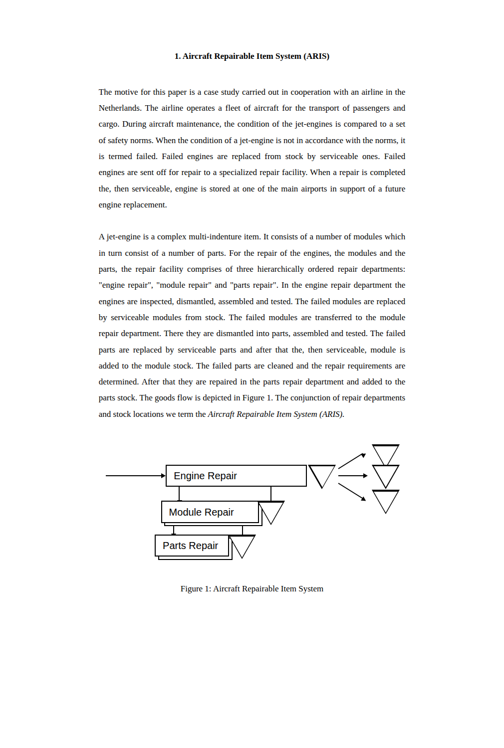1. Aircraft Repairable Item System (ARIS)
The motive for this paper is a case study carried out in cooperation with an airline in the Netherlands. The airline operates a fleet of aircraft for the transport of passengers and cargo. During aircraft maintenance, the condition of the jet-engines is compared to a set of safety norms. When the condition of a jet-engine is not in accordance with the norms, it is termed failed. Failed engines are replaced from stock by serviceable ones. Failed engines are sent off for repair to a specialized repair facility. When a repair is completed the, then serviceable, engine is stored at one of the main airports in support of a future engine replacement.
A jet-engine is a complex multi-indenture item. It consists of a number of modules which in turn consist of a number of parts. For the repair of the engines, the modules and the parts, the repair facility comprises of three hierarchically ordered repair departments: "engine repair", "module repair" and "parts repair". In the engine repair department the engines are inspected, dismantled, assembled and tested. The failed modules are replaced by serviceable modules from stock. The failed modules are transferred to the module repair department. There they are dismantled into parts, assembled and tested. The failed parts are replaced by serviceable parts and after that the, then serviceable, module is added to the module stock. The failed parts are cleaned and the repair requirements are determined. After that they are repaired in the parts repair department and added to the parts stock. The goods flow is depicted in Figure 1. The conjunction of repair departments and stock locations we term the Aircraft Repairable Item System (ARIS).
Engine Repair
Module Repair
Parts Repair
Figure 1: Aircraft Repairable Item System